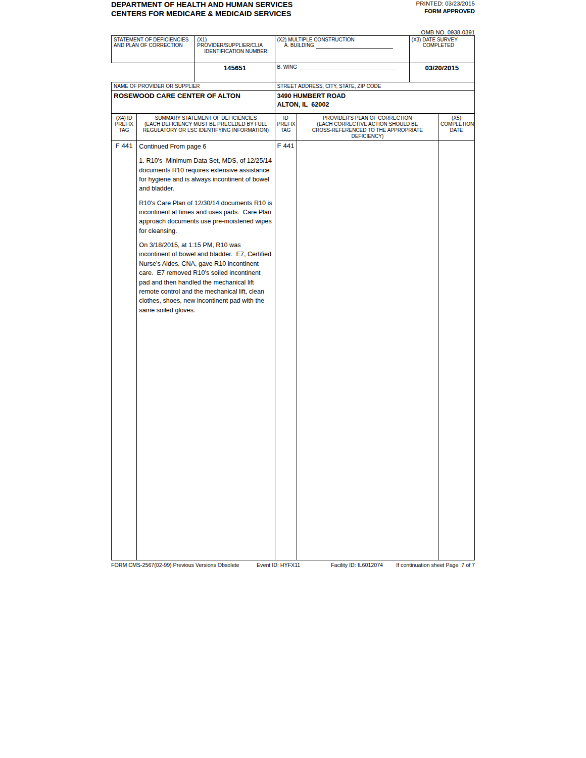DEPARTMENT OF HEALTH AND HUMAN SERVICES
CENTERS FOR MEDICARE & MEDICAID SERVICES
PRINTED: 03/23/2015
FORM APPROVED
OMB NO. 0938-0391
| STATEMENT OF DEFICIENCIES AND PLAN OF CORRECTION | (X1) PROVIDER/SUPPLIER/CLIA IDENTIFICATION NUMBER: | (X2) MULTIPLE CONSTRUCTION A. BUILDING | (X3) DATE SURVEY COMPLETED |
| | 145651 | B. WING | 03/20/2015 |
| NAME OF PROVIDER OR SUPPLIER | STREET ADDRESS, CITY, STATE, ZIP CODE |
| ROSEWOOD CARE CENTER OF ALTON | 3490 HUMBERT ROAD ALTON, IL 62002 |
| (X4) ID PREFIX TAG | SUMMARY STATEMENT OF DEFICIENCIES (EACH DEFICIENCY MUST BE PRECEDED BY FULL REGULATORY OR LSC IDENTIFYING INFORMATION) | ID PREFIX TAG | PROVIDER'S PLAN OF CORRECTION (EACH CORRECTIVE ACTION SHOULD BE CROSS-REFERENCED TO THE APPROPRIATE DEFICIENCY) | (X5) COMPLETION DATE |
| F 441 | Continued From page 6 1. R10's Minimum Data Set, MDS, of 12/25/14 documents R10 requires extensive assistance for hygiene and is always incontinent of bowel and bladder. R10's Care Plan of 12/30/14 documents R10 is incontinent at times and uses pads. Care Plan approach documents use pre-moistened wipes for cleansing. On 3/18/2015, at 1:15 PM, R10 was incontinent of bowel and bladder. E7, Certified Nurse's Aides, CNA, gave R10 incontinent care. E7 removed R10's soiled incontinent pad and then handled the mechanical lift remote control and the mechanical lift, clean clothes, shoes, new incontinent pad with the same soiled gloves. | F 441 | | |
FORM CMS-2567(02-99) Previous Versions Obsolete
Event ID: HYFX11
Facility ID: IL6012074
If continuation sheet Page 7 of 7